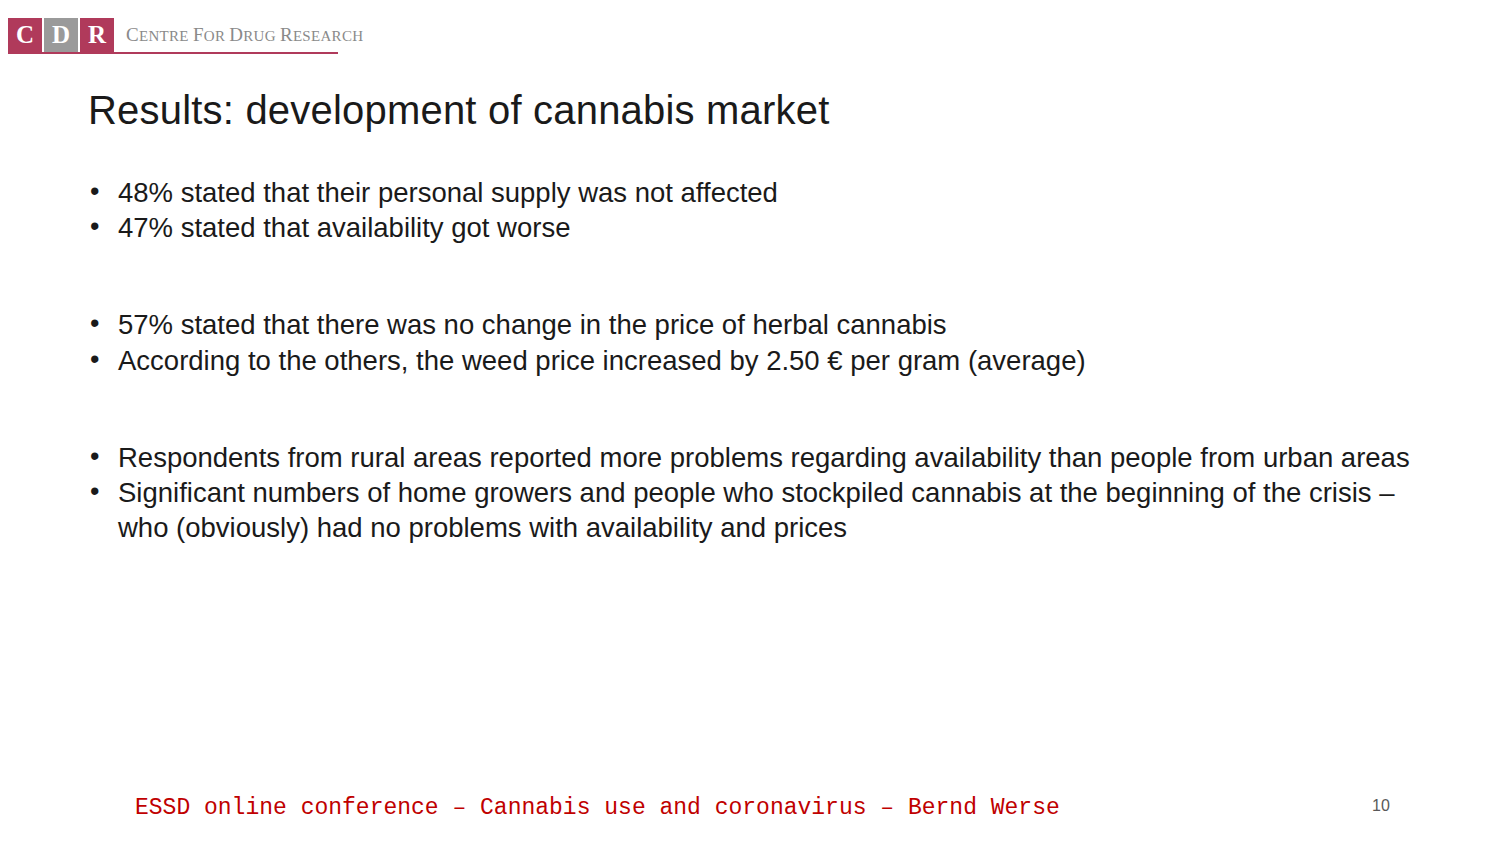CDR
CENTRE FOR DRUG RESEARCH
Results: development of cannabis market
48% stated that their personal supply was not affected
47% stated that availability got worse
57% stated that there was no change in the price of herbal cannabis
According to the others, the weed price increased by 2.50 € per gram (average)
Respondents from rural areas reported more problems regarding availability than people from urban areas
Significant numbers of home growers and people who stockpiled cannabis at the beginning of the crisis – who (obviously) had no problems with availability and prices
ESSD online conference – Cannabis use and coronavirus – Bernd Werse
10